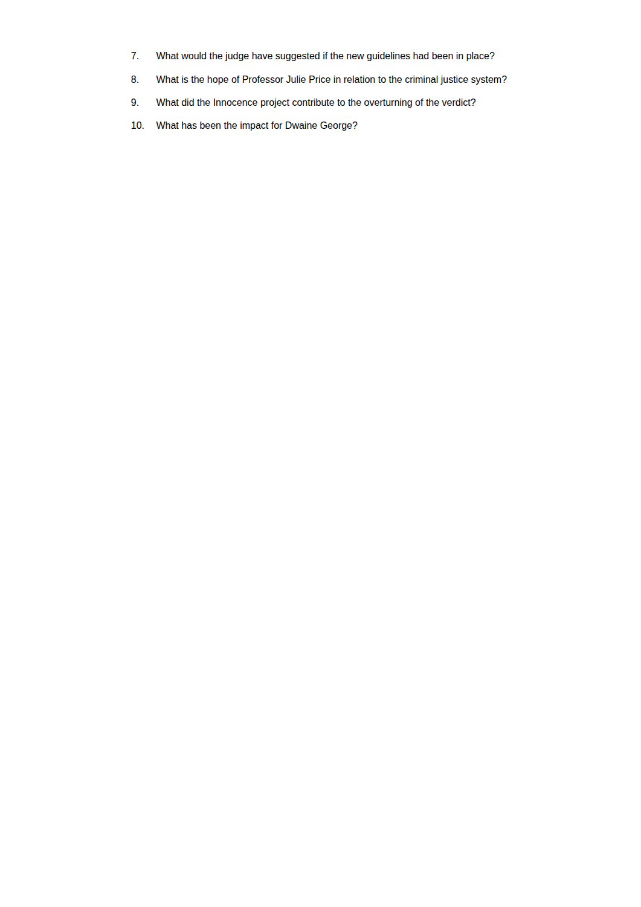7. What would the judge have suggested if the new guidelines had been in place?
8. What is the hope of Professor Julie Price in relation to the criminal justice system?
9. What did the Innocence project contribute to the overturning of the verdict?
10. What has been the impact for Dwaine George?